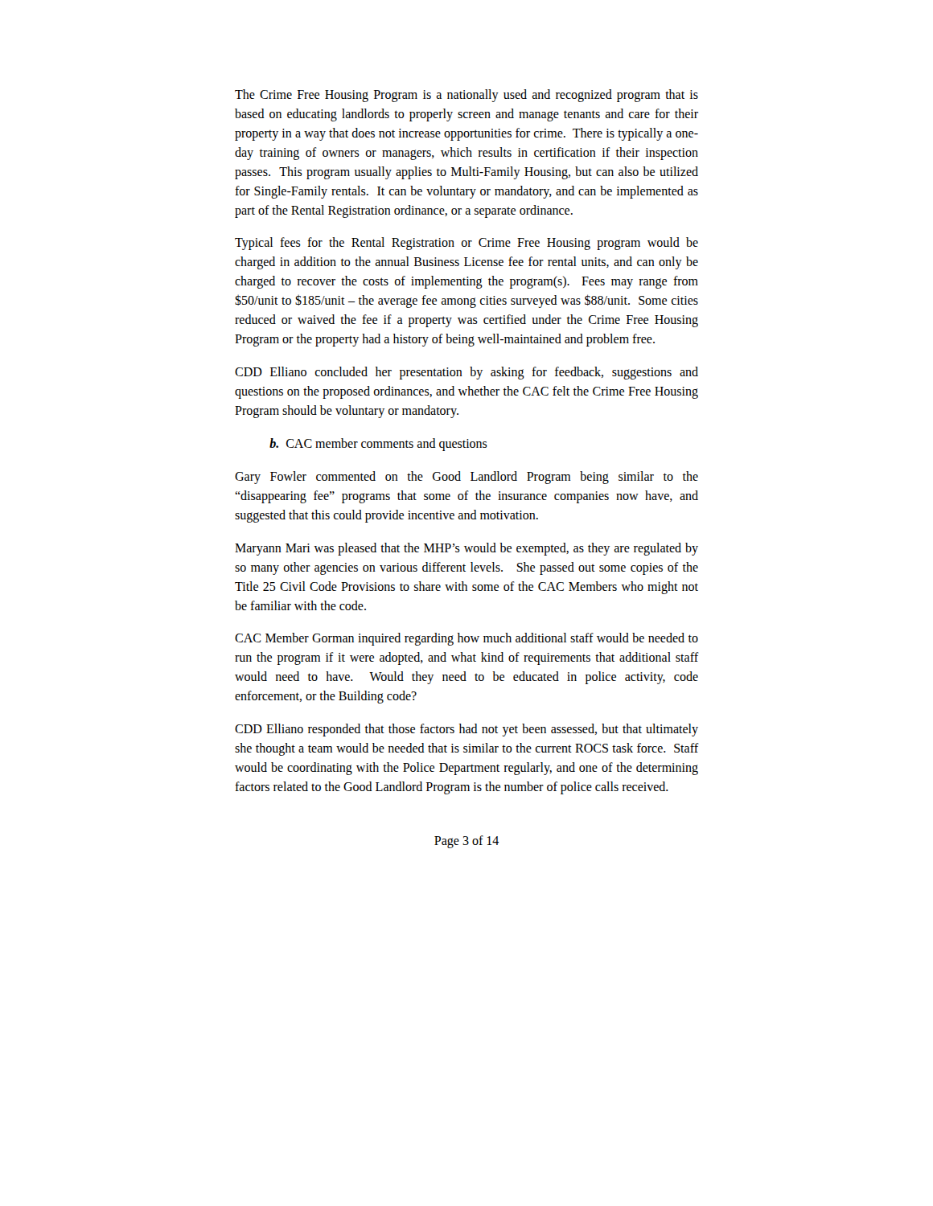The Crime Free Housing Program is a nationally used and recognized program that is based on educating landlords to properly screen and manage tenants and care for their property in a way that does not increase opportunities for crime. There is typically a one-day training of owners or managers, which results in certification if their inspection passes. This program usually applies to Multi-Family Housing, but can also be utilized for Single-Family rentals. It can be voluntary or mandatory, and can be implemented as part of the Rental Registration ordinance, or a separate ordinance.
Typical fees for the Rental Registration or Crime Free Housing program would be charged in addition to the annual Business License fee for rental units, and can only be charged to recover the costs of implementing the program(s). Fees may range from $50/unit to $185/unit – the average fee among cities surveyed was $88/unit. Some cities reduced or waived the fee if a property was certified under the Crime Free Housing Program or the property had a history of being well-maintained and problem free.
CDD Elliano concluded her presentation by asking for feedback, suggestions and questions on the proposed ordinances, and whether the CAC felt the Crime Free Housing Program should be voluntary or mandatory.
b. CAC member comments and questions
Gary Fowler commented on the Good Landlord Program being similar to the “disappearing fee” programs that some of the insurance companies now have, and suggested that this could provide incentive and motivation.
Maryann Mari was pleased that the MHP’s would be exempted, as they are regulated by so many other agencies on various different levels. She passed out some copies of the Title 25 Civil Code Provisions to share with some of the CAC Members who might not be familiar with the code.
CAC Member Gorman inquired regarding how much additional staff would be needed to run the program if it were adopted, and what kind of requirements that additional staff would need to have. Would they need to be educated in police activity, code enforcement, or the Building code?
CDD Elliano responded that those factors had not yet been assessed, but that ultimately she thought a team would be needed that is similar to the current ROCS task force. Staff would be coordinating with the Police Department regularly, and one of the determining factors related to the Good Landlord Program is the number of police calls received.
Page 3 of 14